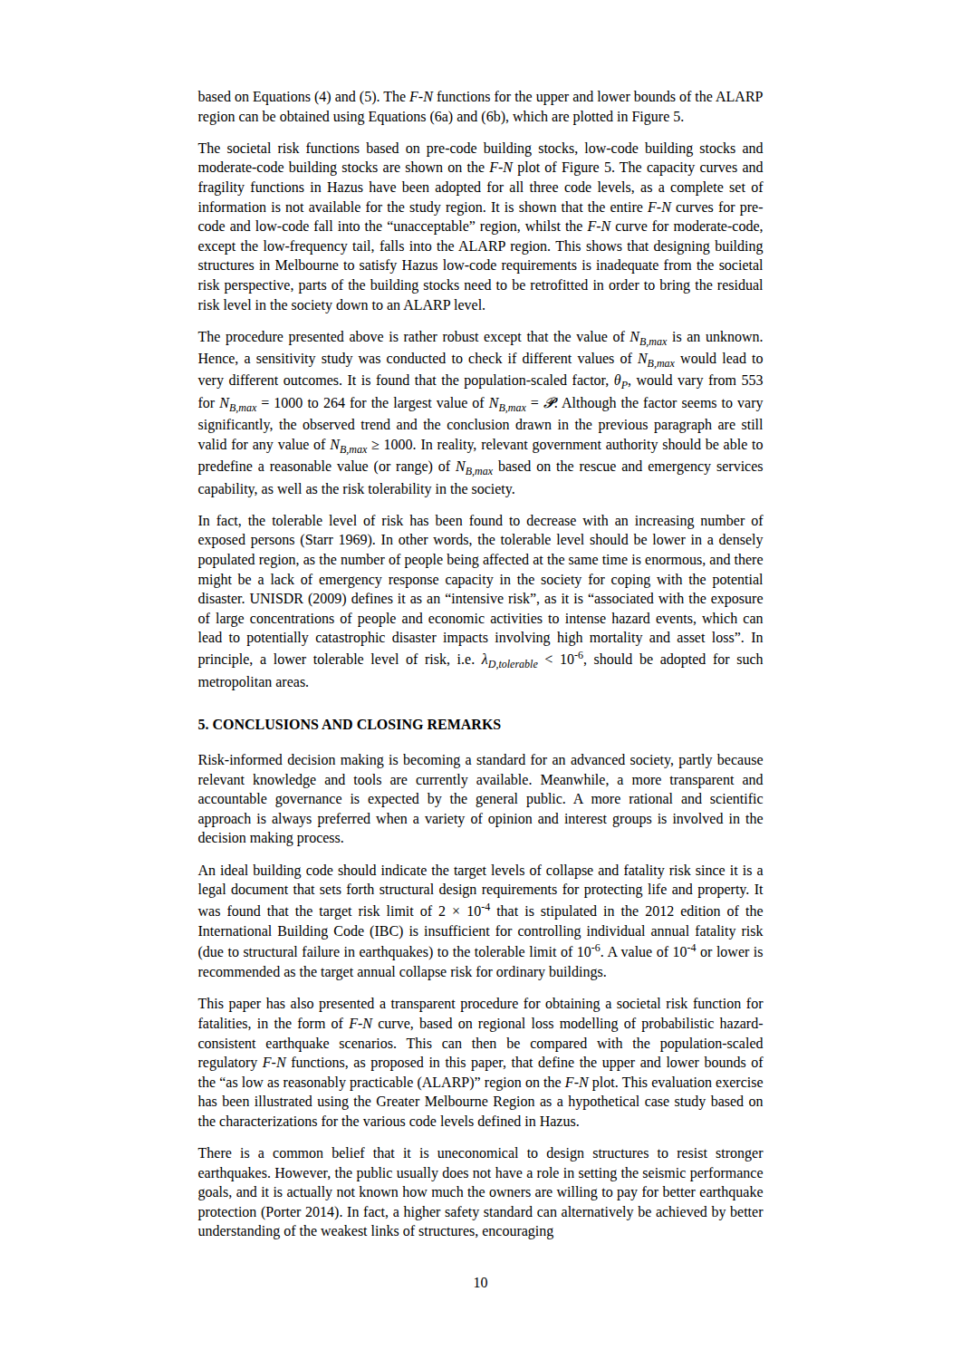based on Equations (4) and (5). The F-N functions for the upper and lower bounds of the ALARP region can be obtained using Equations (6a) and (6b), which are plotted in Figure 5.
The societal risk functions based on pre-code building stocks, low-code building stocks and moderate-code building stocks are shown on the F-N plot of Figure 5. The capacity curves and fragility functions in Hazus have been adopted for all three code levels, as a complete set of information is not available for the study region. It is shown that the entire F-N curves for pre-code and low-code fall into the “unacceptable” region, whilst the F-N curve for moderate-code, except the low-frequency tail, falls into the ALARP region. This shows that designing building structures in Melbourne to satisfy Hazus low-code requirements is inadequate from the societal risk perspective, parts of the building stocks need to be retrofitted in order to bring the residual risk level in the society down to an ALARP level.
The procedure presented above is rather robust except that the value of NB,max is an unknown. Hence, a sensitivity study was conducted to check if different values of NB,max would lead to very different outcomes. It is found that the population-scaled factor, θP, would vary from 553 for NB,max = 1000 to 264 for the largest value of NB,max = 𝓟. Although the factor seems to vary significantly, the observed trend and the conclusion drawn in the previous paragraph are still valid for any value of NB,max ≥ 1000. In reality, relevant government authority should be able to predefine a reasonable value (or range) of NB,max based on the rescue and emergency services capability, as well as the risk tolerability in the society.
In fact, the tolerable level of risk has been found to decrease with an increasing number of exposed persons (Starr 1969). In other words, the tolerable level should be lower in a densely populated region, as the number of people being affected at the same time is enormous, and there might be a lack of emergency response capacity in the society for coping with the potential disaster. UNISDR (2009) defines it as an “intensive risk”, as it is “associated with the exposure of large concentrations of people and economic activities to intense hazard events, which can lead to potentially catastrophic disaster impacts involving high mortality and asset loss”. In principle, a lower tolerable level of risk, i.e. λD,tolerable < 10-6, should be adopted for such metropolitan areas.
5. CONCLUSIONS AND CLOSING REMARKS
Risk-informed decision making is becoming a standard for an advanced society, partly because relevant knowledge and tools are currently available. Meanwhile, a more transparent and accountable governance is expected by the general public. A more rational and scientific approach is always preferred when a variety of opinion and interest groups is involved in the decision making process.
An ideal building code should indicate the target levels of collapse and fatality risk since it is a legal document that sets forth structural design requirements for protecting life and property. It was found that the target risk limit of 2 × 10-4 that is stipulated in the 2012 edition of the International Building Code (IBC) is insufficient for controlling individual annual fatality risk (due to structural failure in earthquakes) to the tolerable limit of 10-6. A value of 10-4 or lower is recommended as the target annual collapse risk for ordinary buildings.
This paper has also presented a transparent procedure for obtaining a societal risk function for fatalities, in the form of F-N curve, based on regional loss modelling of probabilistic hazard-consistent earthquake scenarios. This can then be compared with the population-scaled regulatory F-N functions, as proposed in this paper, that define the upper and lower bounds of the “as low as reasonably practicable (ALARP)” region on the F-N plot. This evaluation exercise has been illustrated using the Greater Melbourne Region as a hypothetical case study based on the characterizations for the various code levels defined in Hazus.
There is a common belief that it is uneconomical to design structures to resist stronger earthquakes. However, the public usually does not have a role in setting the seismic performance goals, and it is actually not known how much the owners are willing to pay for better earthquake protection (Porter 2014). In fact, a higher safety standard can alternatively be achieved by better understanding of the weakest links of structures, encouraging
10